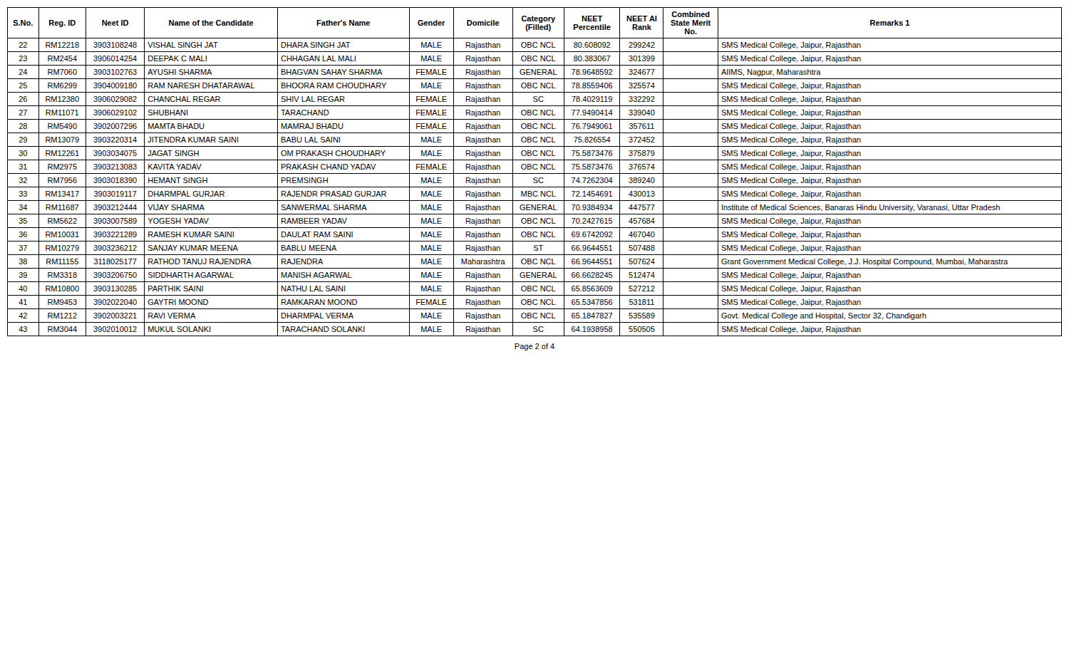| S.No. | Reg. ID | Neet ID | Name of the Candidate | Father's Name | Gender | Domicile | Category (Filled) | NEET Percentile | NEET AI Rank | Combined State Merit No. | Remarks 1 |
| --- | --- | --- | --- | --- | --- | --- | --- | --- | --- | --- | --- |
| 22 | RM12218 | 3903108248 | VISHAL SINGH JAT | DHARA SINGH JAT | MALE | Rajasthan | OBC NCL | 80.608092 | 299242 | | SMS Medical College, Jaipur, Rajasthan |
| 23 | RM2454 | 3906014254 | DEEPAK C MALI | CHHAGAN LAL MALI | MALE | Rajasthan | OBC NCL | 80.383067 | 301399 | | SMS Medical College, Jaipur, Rajasthan |
| 24 | RM7060 | 3903102763 | AYUSHI SHARMA | BHAGVAN SAHAY SHARMA | FEMALE | Rajasthan | GENERAL | 78.9648592 | 324677 | | AIIMS, Nagpur, Maharashtra |
| 25 | RM6299 | 3904009180 | RAM NARESH DHATARAWAL | BHOORA RAM CHOUDHARY | MALE | Rajasthan | OBC NCL | 78.8559406 | 325574 | | SMS Medical College, Jaipur, Rajasthan |
| 26 | RM12380 | 3906029082 | CHANCHAL REGAR | SHIV LAL REGAR | FEMALE | Rajasthan | SC | 78.4029119 | 332292 | | SMS Medical College, Jaipur, Rajasthan |
| 27 | RM11071 | 3906029102 | SHUBHANI | TARACHAND | FEMALE | Rajasthan | OBC NCL | 77.9490414 | 339040 | | SMS Medical College, Jaipur, Rajasthan |
| 28 | RM5490 | 3902007296 | MAMTA BHADU | MAMRAJ BHADU | FEMALE | Rajasthan | OBC NCL | 76.7949061 | 357611 | | SMS Medical College, Jaipur, Rajasthan |
| 29 | RM13079 | 3903220314 | JITENDRA KUMAR SAINI | BABU LAL SAINI | MALE | Rajasthan | OBC NCL | 75.826554 | 372452 | | SMS Medical College, Jaipur, Rajasthan |
| 30 | RM12261 | 3903034075 | JAGAT SINGH | OM PRAKASH CHOUDHARY | MALE | Rajasthan | OBC NCL | 75.5873476 | 375879 | | SMS Medical College, Jaipur, Rajasthan |
| 31 | RM2975 | 3903213083 | KAVITA YADAV | PRAKASH CHAND YADAV | FEMALE | Rajasthan | OBC NCL | 75.5873476 | 376574 | | SMS Medical College, Jaipur, Rajasthan |
| 32 | RM7956 | 3903018390 | HEMANT SINGH | PREMSINGH | MALE | Rajasthan | SC | 74.7262304 | 389240 | | SMS Medical College, Jaipur, Rajasthan |
| 33 | RM13417 | 3903019117 | DHARMPAL GURJAR | RAJENDR PRASAD GURJAR | MALE | Rajasthan | MBC NCL | 72.1454691 | 430013 | | SMS Medical College, Jaipur, Rajasthan |
| 34 | RM11687 | 3903212444 | VIJAY SHARMA | SANWERMAL SHARMA | MALE | Rajasthan | GENERAL | 70.9384934 | 447577 | | Institute of Medical Sciences, Banaras Hindu University, Varanasi, Uttar Pradesh |
| 35 | RM5622 | 3903007589 | YOGESH YADAV | RAMBEER YADAV | MALE | Rajasthan | OBC NCL | 70.2427615 | 457684 | | SMS Medical College, Jaipur, Rajasthan |
| 36 | RM10031 | 3903221289 | RAMESH KUMAR SAINI | DAULAT RAM SAINI | MALE | Rajasthan | OBC NCL | 69.6742092 | 467040 | | SMS Medical College, Jaipur, Rajasthan |
| 37 | RM10279 | 3903236212 | SANJAY KUMAR MEENA | BABLU MEENA | MALE | Rajasthan | ST | 66.9644551 | 507488 | | SMS Medical College, Jaipur, Rajasthan |
| 38 | RM11155 | 3118025177 | RATHOD TANUJ RAJENDRA | RAJENDRA | MALE | Maharashtra | OBC NCL | 66.9644551 | 507624 | | Grant Government Medical College, J.J. Hospital Compound, Mumbai, Maharastra |
| 39 | RM3318 | 3903206750 | SIDDHARTH AGARWAL | MANISH AGARWAL | MALE | Rajasthan | GENERAL | 66.6628245 | 512474 | | SMS Medical College, Jaipur, Rajasthan |
| 40 | RM10800 | 3903130285 | PARTHIK SAINI | NATHU LAL SAINI | MALE | Rajasthan | OBC NCL | 65.8563609 | 527212 | | SMS Medical College, Jaipur, Rajasthan |
| 41 | RM9453 | 3902022040 | GAYTRI MOOND | RAMKARAN MOOND | FEMALE | Rajasthan | OBC NCL | 65.5347856 | 531811 | | SMS Medical College, Jaipur, Rajasthan |
| 42 | RM1212 | 3902003221 | RAVI VERMA | DHARMPAL VERMA | MALE | Rajasthan | OBC NCL | 65.1847827 | 535589 | | Govt. Medical College and Hospital, Sector 32, Chandigarh |
| 43 | RM3044 | 3902010012 | MUKUL SOLANKI | TARACHAND SOLANKI | MALE | Rajasthan | SC | 64.1938958 | 550505 | | SMS Medical College, Jaipur, Rajasthan |
Page 2 of 4